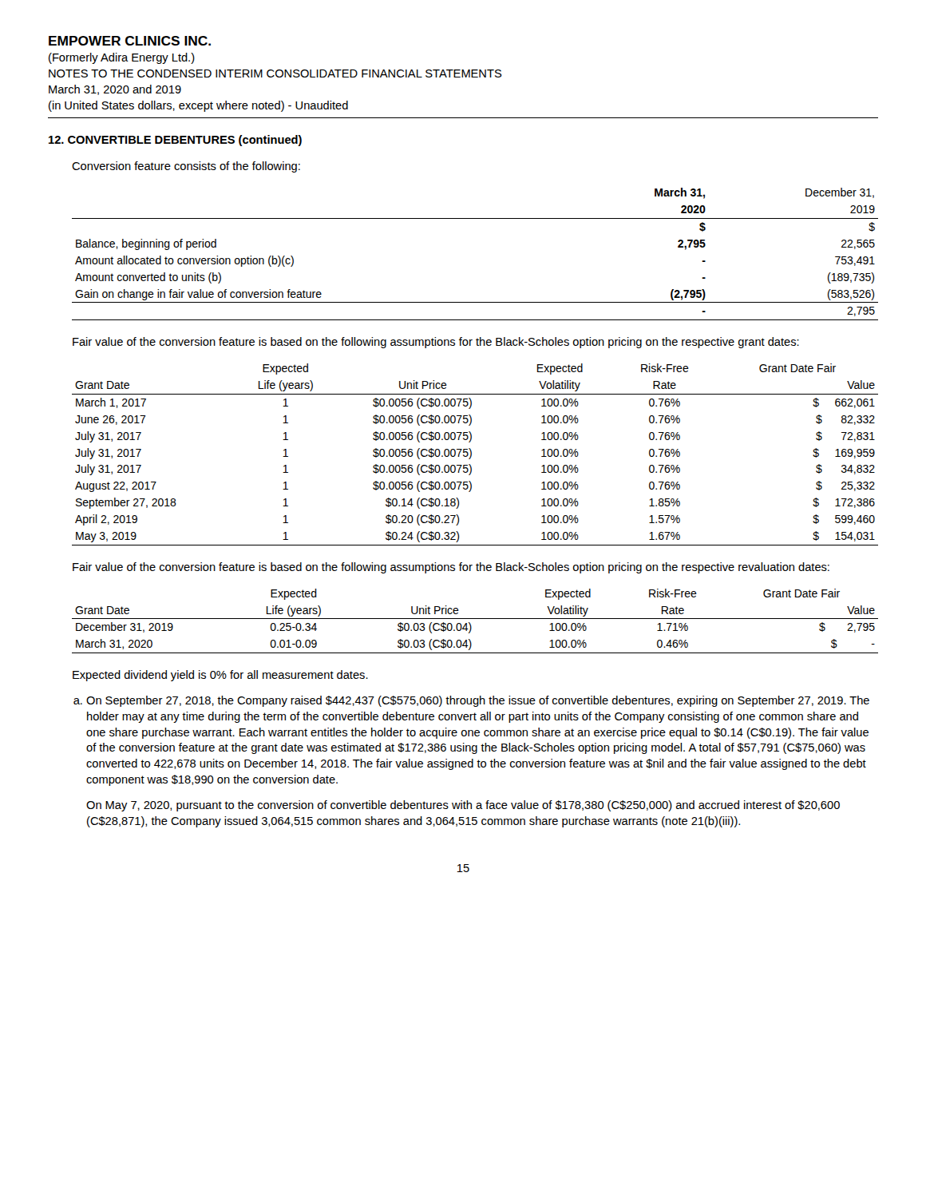EMPOWER CLINICS INC.
(Formerly Adira Energy Ltd.)
NOTES TO THE CONDENSED INTERIM CONSOLIDATED FINANCIAL STATEMENTS
March 31, 2020 and 2019
(in United States dollars, except where noted) - Unaudited
12. CONVERTIBLE DEBENTURES (continued)
Conversion feature consists of the following:
| | March 31, | December 31, |
| | 2020 | 2019 |
| | $ | $ |
| Balance, beginning of period | 2,795 | 22,565 |
| Amount allocated to conversion option (b)(c) | - | 753,491 |
| Amount converted to units (b) | - | (189,735) |
| Gain on change in fair value of conversion feature | (2,795) | (583,526) |
| | - | 2,795 |
Fair value of the conversion feature is based on the following assumptions for the Black-Scholes option pricing on the respective grant dates:
| | Expected | | Expected | Risk-Free | Grant Date Fair |
| Grant Date | Life (years) | Unit Price | Volatility | Rate | Value |
| March 1, 2017 | 1 | $0.0056 (C$0.0075) | 100.0% | 0.76% | $ 662,061 |
| June 26, 2017 | 1 | $0.0056 (C$0.0075) | 100.0% | 0.76% | $ 82,332 |
| July 31, 2017 | 1 | $0.0056 (C$0.0075) | 100.0% | 0.76% | $ 72,831 |
| July 31, 2017 | 1 | $0.0056 (C$0.0075) | 100.0% | 0.76% | $ 169,959 |
| July 31, 2017 | 1 | $0.0056 (C$0.0075) | 100.0% | 0.76% | $ 34,832 |
| August 22, 2017 | 1 | $0.0056 (C$0.0075) | 100.0% | 0.76% | $ 25,332 |
| September 27, 2018 | 1 | $0.14 (C$0.18) | 100.0% | 1.85% | $ 172,386 |
| April 2, 2019 | 1 | $0.20 (C$0.27) | 100.0% | 1.57% | $ 599,460 |
| May 3, 2019 | 1 | $0.24 (C$0.32) | 100.0% | 1.67% | $ 154,031 |
Fair value of the conversion feature is based on the following assumptions for the Black-Scholes option pricing on the respective revaluation dates:
| | Expected | | Expected | Risk-Free | Grant Date Fair |
| Grant Date | Life (years) | Unit Price | Volatility | Rate | Value |
| December 31, 2019 | 0.25-0.34 | $0.03 (C$0.04) | 100.0% | 1.71% | $ 2,795 |
| March 31, 2020 | 0.01-0.09 | $0.03 (C$0.04) | 100.0% | 0.46% | $ - |
Expected dividend yield is 0% for all measurement dates.
On September 27, 2018, the Company raised $442,437 (C$575,060) through the issue of convertible debentures, expiring on September 27, 2019. The holder may at any time during the term of the convertible debenture convert all or part into units of the Company consisting of one common share and one share purchase warrant. Each warrant entitles the holder to acquire one common share at an exercise price equal to $0.14 (C$0.19). The fair value of the conversion feature at the grant date was estimated at $172,386 using the Black-Scholes option pricing model. A total of $57,791 (C$75,060) was converted to 422,678 units on December 14, 2018. The fair value assigned to the conversion feature was at $nil and the fair value assigned to the debt component was $18,990 on the conversion date.
On May 7, 2020, pursuant to the conversion of convertible debentures with a face value of $178,380 (C$250,000) and accrued interest of $20,600 (C$28,871), the Company issued 3,064,515 common shares and 3,064,515 common share purchase warrants (note 21(b)(iii)).
15